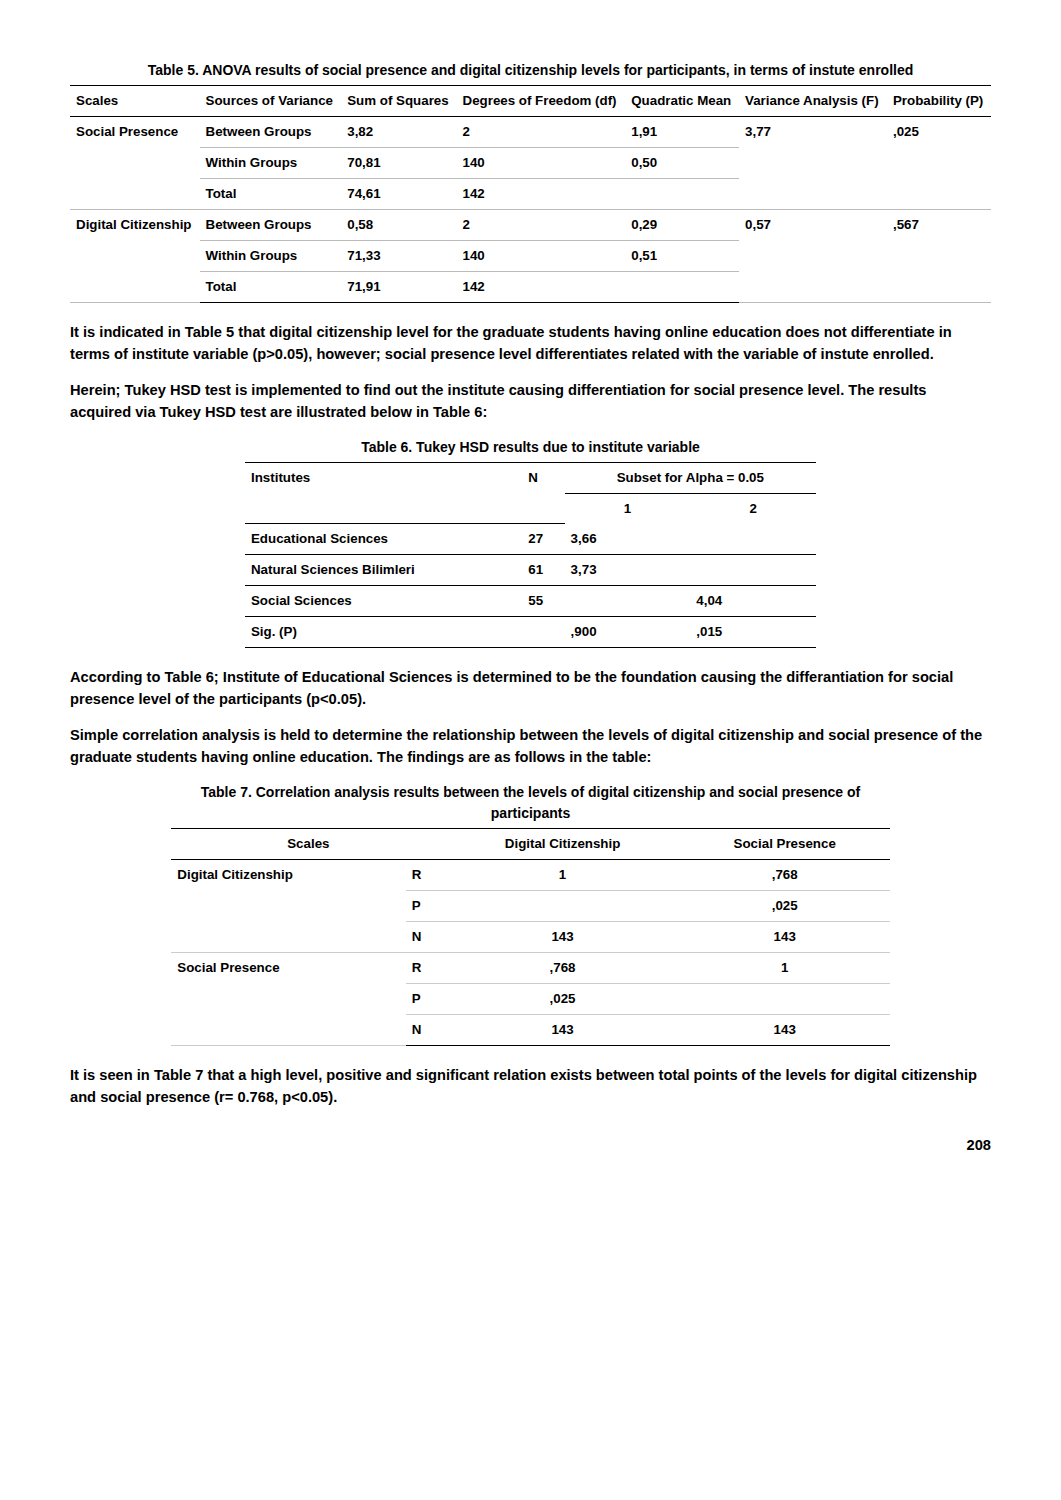Table 5. ANOVA results of social presence and digital citizenship levels for participants, in terms of instute enrolled
| Scales | Sources of Variance | Sum of Squares | Degrees of Freedom (df) | Quadratic Mean | Variance Analysis (F) | Probability (P) |
| --- | --- | --- | --- | --- | --- | --- |
| Social Presence | Between Groups | 3,82 | 2 | 1,91 | 3,77 | ,025 |
| Within Groups | 70,81 | 140 | 0,50 |
| Total | 74,61 | 142 | |
| Digital Citizenship | Between Groups | 0,58 | 2 | 0,29 | 0,57 | ,567 |
| Within Groups | 71,33 | 140 | 0,51 |
| Total | 71,91 | 142 | |
It is indicated in Table 5 that digital citizenship level for the graduate students having online education does not differentiate in terms of institute variable (p>0.05), however; social presence level differentiates related with the variable of instute enrolled.
Herein; Tukey HSD test is implemented to find out the institute causing differentiation for social presence level. The results acquired via Tukey HSD test are illustrated below in Table 6:
Table 6. Tukey HSD results due to institute variable
| Institutes | N | Subset for Alpha = 0.05 |
| --- | --- | --- |
| 1 | 2 |
| Educational Sciences | 27 | 3,66 | |
| Natural Sciences Bilimleri | 61 | 3,73 | |
| Social Sciences | 55 | | 4,04 |
| Sig. (P) | | ,900 | ,015 |
According to Table 6; Institute of Educational Sciences is determined to be the foundation causing the differantiation for social presence level of the participants (p<0.05).
Simple correlation analysis is held to determine the relationship between the levels of digital citizenship and social presence of the graduate students having online education. The findings are as follows in the table:
Table 7. Correlation analysis results between the levels of digital citizenship and social presence of participants
| Scales | Digital Citizenship | Social Presence |
| --- | --- | --- |
| Digital Citizenship | R | 1 | ,768 |
| P | | ,025 |
| N | 143 | 143 |
| Social Presence | R | ,768 | 1 |
| P | ,025 | |
| N | 143 | 143 |
It is seen in Table 7 that a high level, positive and significant relation exists between total points of the levels for digital citizenship and social presence (r= 0.768, p<0.05).
208